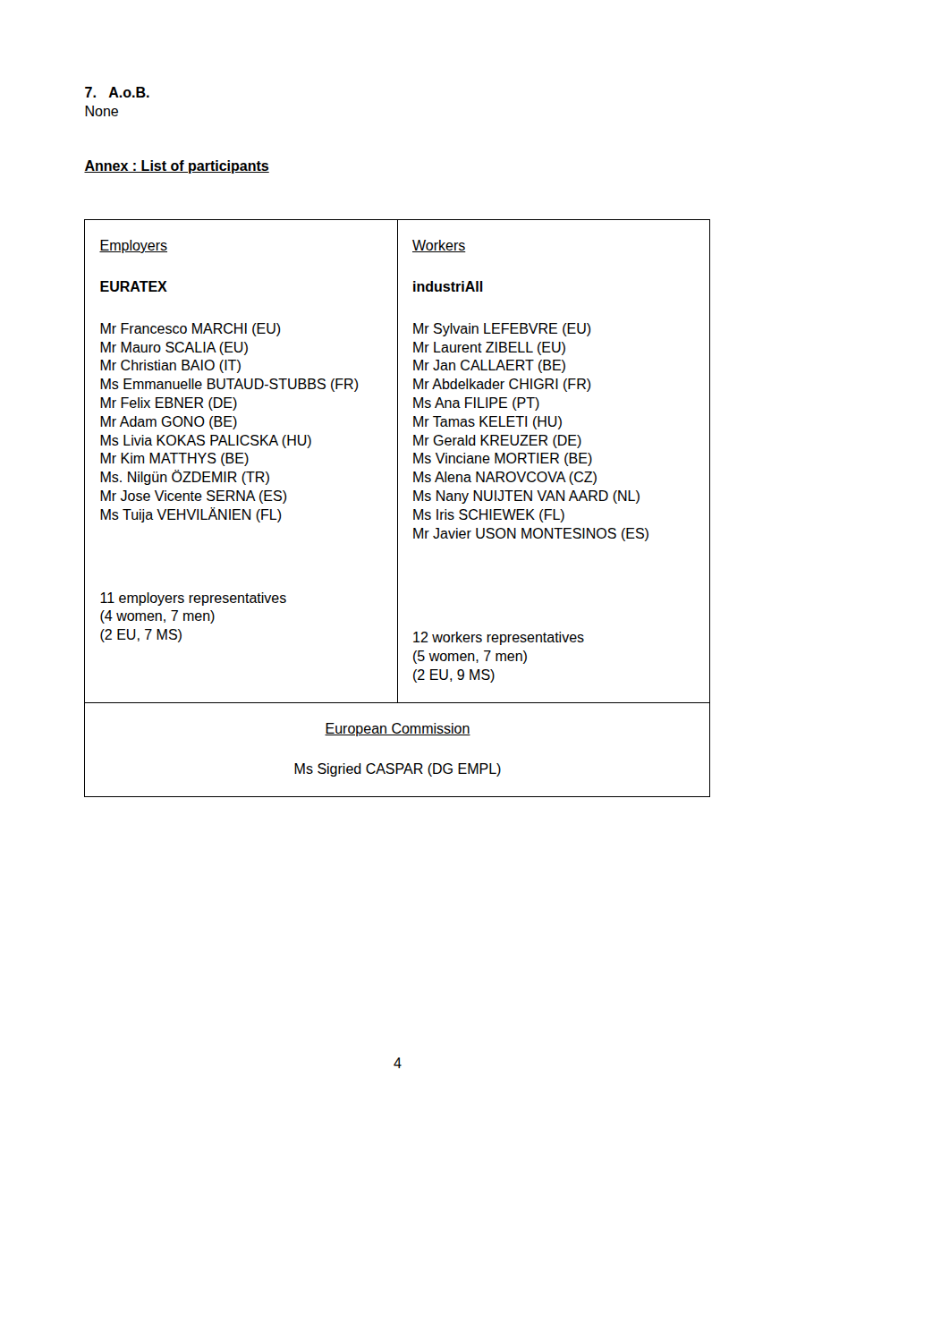7. A.o.B.
None
Annex : List of participants
| Employers EURATEX Mr Francesco MARCHI (EU) Mr Mauro SCALIA (EU) Mr Christian BAIO (IT) Ms Emmanuelle BUTAUD-STUBBS (FR) Mr Felix EBNER (DE) Mr Adam GONO (BE) Ms Livia KOKAS PALICSKA (HU) Mr Kim MATTHYS (BE) Ms. Nilgün ÖZDEMIR (TR) Mr Jose Vicente SERNA (ES) Ms Tuija VEHVILÄNIEN (FL) 11 employers representatives (4 women, 7 men) (2 EU, 7 MS) | Workers industriAll Mr Sylvain LEFEBVRE (EU) Mr Laurent ZIBELL (EU) Mr Jan CALLAERT (BE) Mr Abdelkader CHIGRI (FR) Ms Ana FILIPE (PT) Mr Tamas KELETI (HU) Mr Gerald KREUZER (DE) Ms Vinciane MORTIER (BE) Ms Alena NAROVCOVA (CZ) Ms Nany NUIJTEN VAN AARD (NL) Ms Iris SCHIEWEK (FL) Mr Javier USON MONTESINOS (ES) 12 workers representatives (5 women, 7 men) (2 EU, 9 MS) |
| European Commission Ms Sigried CASPAR (DG EMPL) |
4